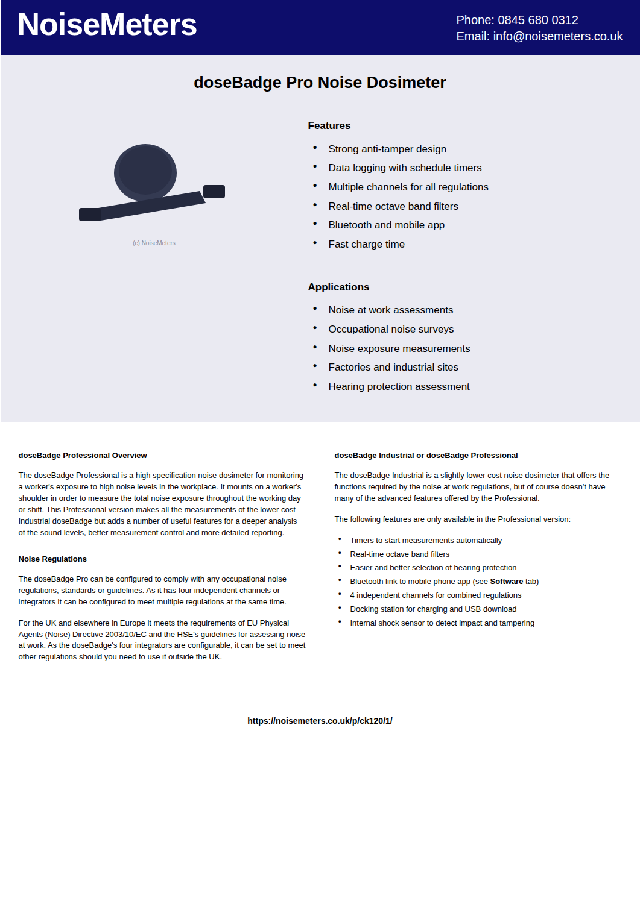NoiseMeters
Phone: 0845 680 0312
Email: info@noisemeters.co.uk
doseBadge Pro Noise Dosimeter
(c) NoiseMeters
Features
Strong anti-tamper design
Data logging with schedule timers
Multiple channels for all regulations
Real-time octave band filters
Bluetooth and mobile app
Fast charge time
Applications
Noise at work assessments
Occupational noise surveys
Noise exposure measurements
Factories and industrial sites
Hearing protection assessment
doseBadge Professional Overview
The doseBadge Professional is a high specification noise dosimeter for monitoring a worker's exposure to high noise levels in the workplace. It mounts on a worker's shoulder in order to measure the total noise exposure throughout the working day or shift. This Professional version makes all the measurements of the lower cost Industrial doseBadge but adds a number of useful features for a deeper analysis of the sound levels, better measurement control and more detailed reporting.
Noise Regulations
The doseBadge Pro can be configured to comply with any occupational noise regulations, standards or guidelines. As it has four independent channels or integrators it can be configured to meet multiple regulations at the same time.
For the UK and elsewhere in Europe it meets the requirements of EU Physical Agents (Noise) Directive 2003/10/EC and the HSE's guidelines for assessing noise at work. As the doseBadge's four integrators are configurable, it can be set to meet other regulations should you need to use it outside the UK.
doseBadge Industrial or doseBadge Professional
The doseBadge Industrial is a slightly lower cost noise dosimeter that offers the functions required by the noise at work regulations, but of course doesn't have many of the advanced features offered by the Professional.
The following features are only available in the Professional version:
Timers to start measurements automatically
Real-time octave band filters
Easier and better selection of hearing protection
Bluetooth link to mobile phone app (see Software tab)
4 independent channels for combined regulations
Docking station for charging and USB download
Internal shock sensor to detect impact and tampering
https://noisemeters.co.uk/p/ck120/1/